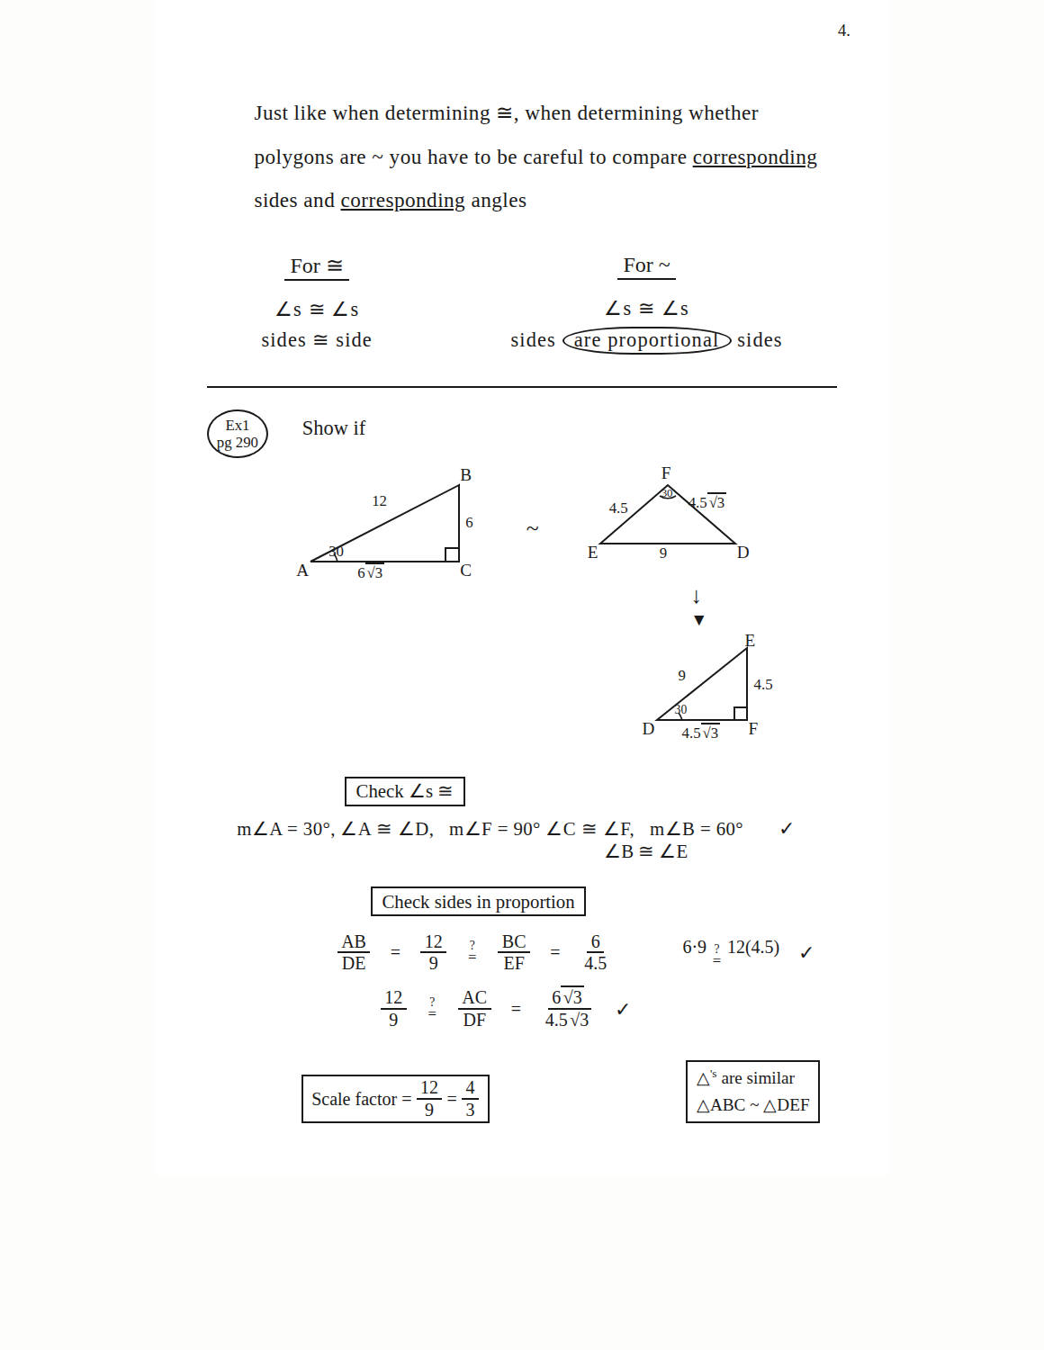4.
Just like when determining ≅, when determining whether polygons are ~ you have to be careful to compare corresponding sides and corresponding angles
For ≅
∠s ≅ ∠s
sides ≅ side
For ~
∠s ≅ ∠s
sides are proportional sides
Ex1
pg 290 Show if
A C B 30 6√3 12 6
~
F E D 4.5 4.5√3 9 30
↓
▼
E D F 30 4.5√3 9 4.5
Check ∠s ≅
m∠A = 30°, ∠A ≅ ∠D, m∠F = 90° ∠C ≅ ∠F, m∠B = 60° ✓
∠B ≅ ∠E
Check sides in proportion
AB DE = 129 ?= BC EF = 64.5 6·9 ?= 12(4.5) ✓
129 ?= AC DF = 6√34.5√3 ✓
Scale factor = 129 = 43
△'s are similar
△ABC ~ △DEF